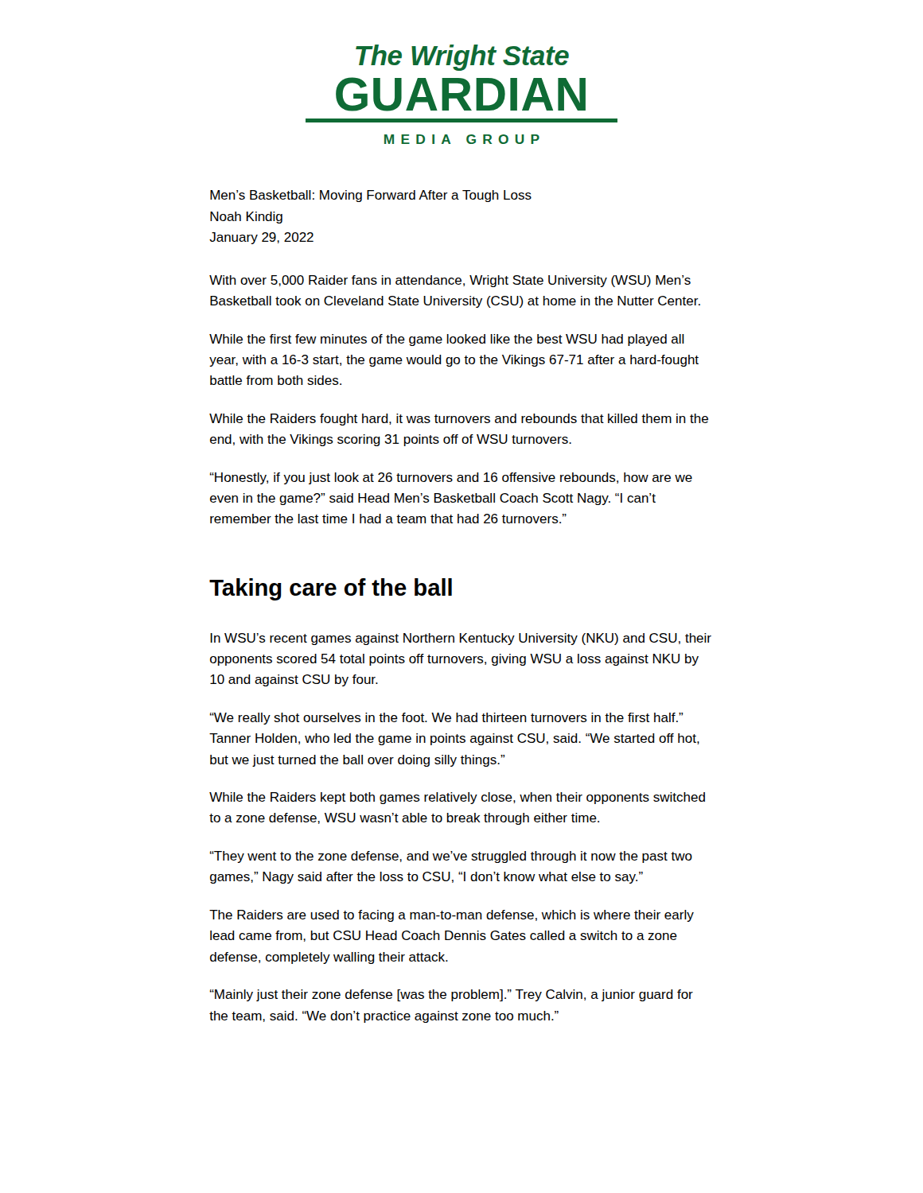The Wright State
GUARDIAN
MEDIA GROUP
Men’s Basketball: Moving Forward After a Tough Loss
Noah Kindig
January 29, 2022
With over 5,000 Raider fans in attendance, Wright State University (WSU) Men’s Basketball took on Cleveland State University (CSU) at home in the Nutter Center.
While the first few minutes of the game looked like the best WSU had played all year, with a 16-3 start, the game would go to the Vikings 67-71 after a hard-fought battle from both sides.
While the Raiders fought hard, it was turnovers and rebounds that killed them in the end, with the Vikings scoring 31 points off of WSU turnovers.
“Honestly, if you just look at 26 turnovers and 16 offensive rebounds, how are we even in the game?” said Head Men’s Basketball Coach Scott Nagy. “I can’t remember the last time I had a team that had 26 turnovers.”
Taking care of the ball
In WSU’s recent games against Northern Kentucky University (NKU) and CSU, their opponents scored 54 total points off turnovers, giving WSU a loss against NKU by 10 and against CSU by four.
“We really shot ourselves in the foot. We had thirteen turnovers in the first half.” Tanner Holden, who led the game in points against CSU, said. “We started off hot, but we just turned the ball over doing silly things.”
While the Raiders kept both games relatively close, when their opponents switched to a zone defense, WSU wasn’t able to break through either time.
“They went to the zone defense, and we’ve struggled through it now the past two games,” Nagy said after the loss to CSU, “I don’t know what else to say.”
The Raiders are used to facing a man-to-man defense, which is where their early lead came from, but CSU Head Coach Dennis Gates called a switch to a zone defense, completely walling their attack.
“Mainly just their zone defense [was the problem].” Trey Calvin, a junior guard for the team, said. “We don’t practice against zone too much.”